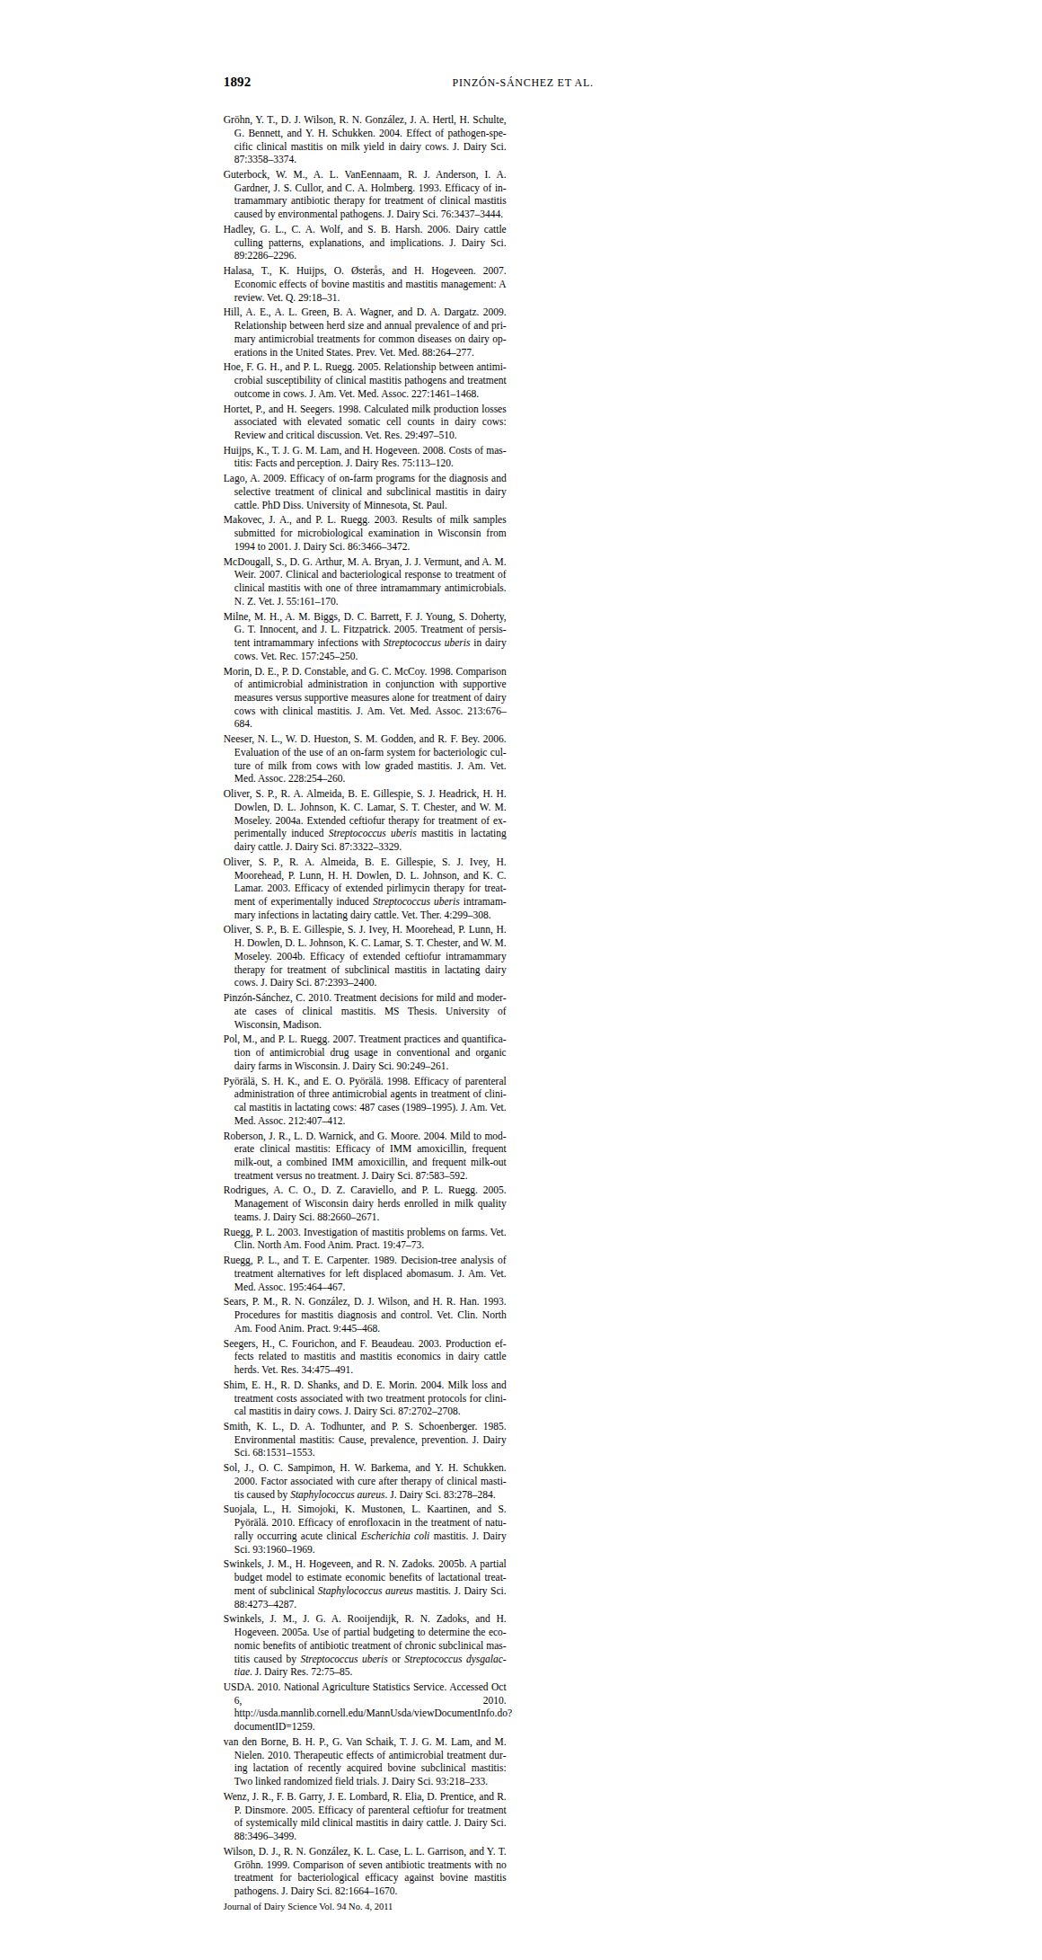1892
PINZÓN-SÁNCHEZ ET AL.
Gröhn, Y. T., D. J. Wilson, R. N. González, J. A. Hertl, H. Schulte, G. Bennett, and Y. H. Schukken. 2004. Effect of pathogen-specific clinical mastitis on milk yield in dairy cows. J. Dairy Sci. 87:3358–3374.
Guterbock, W. M., A. L. VanEennaam, R. J. Anderson, I. A. Gardner, J. S. Cullor, and C. A. Holmberg. 1993. Efficacy of intramammary antibiotic therapy for treatment of clinical mastitis caused by environmental pathogens. J. Dairy Sci. 76:3437–3444.
Hadley, G. L., C. A. Wolf, and S. B. Harsh. 2006. Dairy cattle culling patterns, explanations, and implications. J. Dairy Sci. 89:2286–2296.
Halasa, T., K. Huijps, O. Østerås, and H. Hogeveen. 2007. Economic effects of bovine mastitis and mastitis management: A review. Vet. Q. 29:18–31.
Hill, A. E., A. L. Green, B. A. Wagner, and D. A. Dargatz. 2009. Relationship between herd size and annual prevalence of and primary antimicrobial treatments for common diseases on dairy operations in the United States. Prev. Vet. Med. 88:264–277.
Hoe, F. G. H., and P. L. Ruegg. 2005. Relationship between antimicrobial susceptibility of clinical mastitis pathogens and treatment outcome in cows. J. Am. Vet. Med. Assoc. 227:1461–1468.
Hortet, P., and H. Seegers. 1998. Calculated milk production losses associated with elevated somatic cell counts in dairy cows: Review and critical discussion. Vet. Res. 29:497–510.
Huijps, K., T. J. G. M. Lam, and H. Hogeveen. 2008. Costs of mastitis: Facts and perception. J. Dairy Res. 75:113–120.
Lago, A. 2009. Efficacy of on-farm programs for the diagnosis and selective treatment of clinical and subclinical mastitis in dairy cattle. PhD Diss. University of Minnesota, St. Paul.
Makovec, J. A., and P. L. Ruegg. 2003. Results of milk samples submitted for microbiological examination in Wisconsin from 1994 to 2001. J. Dairy Sci. 86:3466–3472.
McDougall, S., D. G. Arthur, M. A. Bryan, J. J. Vermunt, and A. M. Weir. 2007. Clinical and bacteriological response to treatment of clinical mastitis with one of three intramammary antimicrobials. N. Z. Vet. J. 55:161–170.
Milne, M. H., A. M. Biggs, D. C. Barrett, F. J. Young, S. Doherty, G. T. Innocent, and J. L. Fitzpatrick. 2005. Treatment of persistent intramammary infections with Streptococcus uberis in dairy cows. Vet. Rec. 157:245–250.
Morin, D. E., P. D. Constable, and G. C. McCoy. 1998. Comparison of antimicrobial administration in conjunction with supportive measures versus supportive measures alone for treatment of dairy cows with clinical mastitis. J. Am. Vet. Med. Assoc. 213:676–684.
Neeser, N. L., W. D. Hueston, S. M. Godden, and R. F. Bey. 2006. Evaluation of the use of an on-farm system for bacteriologic culture of milk from cows with low graded mastitis. J. Am. Vet. Med. Assoc. 228:254–260.
Oliver, S. P., R. A. Almeida, B. E. Gillespie, S. J. Headrick, H. H. Dowlen, D. L. Johnson, K. C. Lamar, S. T. Chester, and W. M. Moseley. 2004a. Extended ceftiofur therapy for treatment of experimentally induced Streptococcus uberis mastitis in lactating dairy cattle. J. Dairy Sci. 87:3322–3329.
Oliver, S. P., R. A. Almeida, B. E. Gillespie, S. J. Ivey, H. Moorehead, P. Lunn, H. H. Dowlen, D. L. Johnson, and K. C. Lamar. 2003. Efficacy of extended pirlimycin therapy for treatment of experimentally induced Streptococcus uberis intramammary infections in lactating dairy cattle. Vet. Ther. 4:299–308.
Oliver, S. P., B. E. Gillespie, S. J. Ivey, H. Moorehead, P. Lunn, H. H. Dowlen, D. L. Johnson, K. C. Lamar, S. T. Chester, and W. M. Moseley. 2004b. Efficacy of extended ceftiofur intramammary therapy for treatment of subclinical mastitis in lactating dairy cows. J. Dairy Sci. 87:2393–2400.
Pinzón-Sánchez, C. 2010. Treatment decisions for mild and moderate cases of clinical mastitis. MS Thesis. University of Wisconsin, Madison.
Pol, M., and P. L. Ruegg. 2007. Treatment practices and quantification of antimicrobial drug usage in conventional and organic dairy farms in Wisconsin. J. Dairy Sci. 90:249–261.
Pyörälä, S. H. K., and E. O. Pyörälä. 1998. Efficacy of parenteral administration of three antimicrobial agents in treatment of clinical mastitis in lactating cows: 487 cases (1989–1995). J. Am. Vet. Med. Assoc. 212:407–412.
Roberson, J. R., L. D. Warnick, and G. Moore. 2004. Mild to moderate clinical mastitis: Efficacy of IMM amoxicillin, frequent milk-out, a combined IMM amoxicillin, and frequent milk-out treatment versus no treatment. J. Dairy Sci. 87:583–592.
Rodrigues, A. C. O., D. Z. Caraviello, and P. L. Ruegg. 2005. Management of Wisconsin dairy herds enrolled in milk quality teams. J. Dairy Sci. 88:2660–2671.
Ruegg, P. L. 2003. Investigation of mastitis problems on farms. Vet. Clin. North Am. Food Anim. Pract. 19:47–73.
Ruegg, P. L., and T. E. Carpenter. 1989. Decision-tree analysis of treatment alternatives for left displaced abomasum. J. Am. Vet. Med. Assoc. 195:464–467.
Sears, P. M., R. N. González, D. J. Wilson, and H. R. Han. 1993. Procedures for mastitis diagnosis and control. Vet. Clin. North Am. Food Anim. Pract. 9:445–468.
Seegers, H., C. Fourichon, and F. Beaudeau. 2003. Production effects related to mastitis and mastitis economics in dairy cattle herds. Vet. Res. 34:475–491.
Shim, E. H., R. D. Shanks, and D. E. Morin. 2004. Milk loss and treatment costs associated with two treatment protocols for clinical mastitis in dairy cows. J. Dairy Sci. 87:2702–2708.
Smith, K. L., D. A. Todhunter, and P. S. Schoenberger. 1985. Environmental mastitis: Cause, prevalence, prevention. J. Dairy Sci. 68:1531–1553.
Sol, J., O. C. Sampimon, H. W. Barkema, and Y. H. Schukken. 2000. Factor associated with cure after therapy of clinical mastitis caused by Staphylococcus aureus. J. Dairy Sci. 83:278–284.
Suojala, L., H. Simojoki, K. Mustonen, L. Kaartinen, and S. Pyörälä. 2010. Efficacy of enrofloxacin in the treatment of naturally occurring acute clinical Escherichia coli mastitis. J. Dairy Sci. 93:1960–1969.
Swinkels, J. M., H. Hogeveen, and R. N. Zadoks. 2005b. A partial budget model to estimate economic benefits of lactational treatment of subclinical Staphylococcus aureus mastitis. J. Dairy Sci. 88:4273–4287.
Swinkels, J. M., J. G. A. Rooijendijk, R. N. Zadoks, and H. Hogeveen. 2005a. Use of partial budgeting to determine the economic benefits of antibiotic treatment of chronic subclinical mastitis caused by Streptococcus uberis or Streptococcus dysgalactiae. J. Dairy Res. 72:75–85.
USDA. 2010. National Agriculture Statistics Service. Accessed Oct 6, 2010. http://usda.mannlib.cornell.edu/MannUsda/viewDocumentInfo.do?documentID=1259.
van den Borne, B. H. P., G. Van Schaik, T. J. G. M. Lam, and M. Nielen. 2010. Therapeutic effects of antimicrobial treatment during lactation of recently acquired bovine subclinical mastitis: Two linked randomized field trials. J. Dairy Sci. 93:218–233.
Wenz, J. R., F. B. Garry, J. E. Lombard, R. Elia, D. Prentice, and R. P. Dinsmore. 2005. Efficacy of parenteral ceftiofur for treatment of systemically mild clinical mastitis in dairy cattle. J. Dairy Sci. 88:3496–3499.
Wilson, D. J., R. N. González, K. L. Case, L. L. Garrison, and Y. T. Gröhn. 1999. Comparison of seven antibiotic treatments with no treatment for bacteriological efficacy against bovine mastitis pathogens. J. Dairy Sci. 82:1664–1670.
Journal of Dairy Science Vol. 94 No. 4, 2011